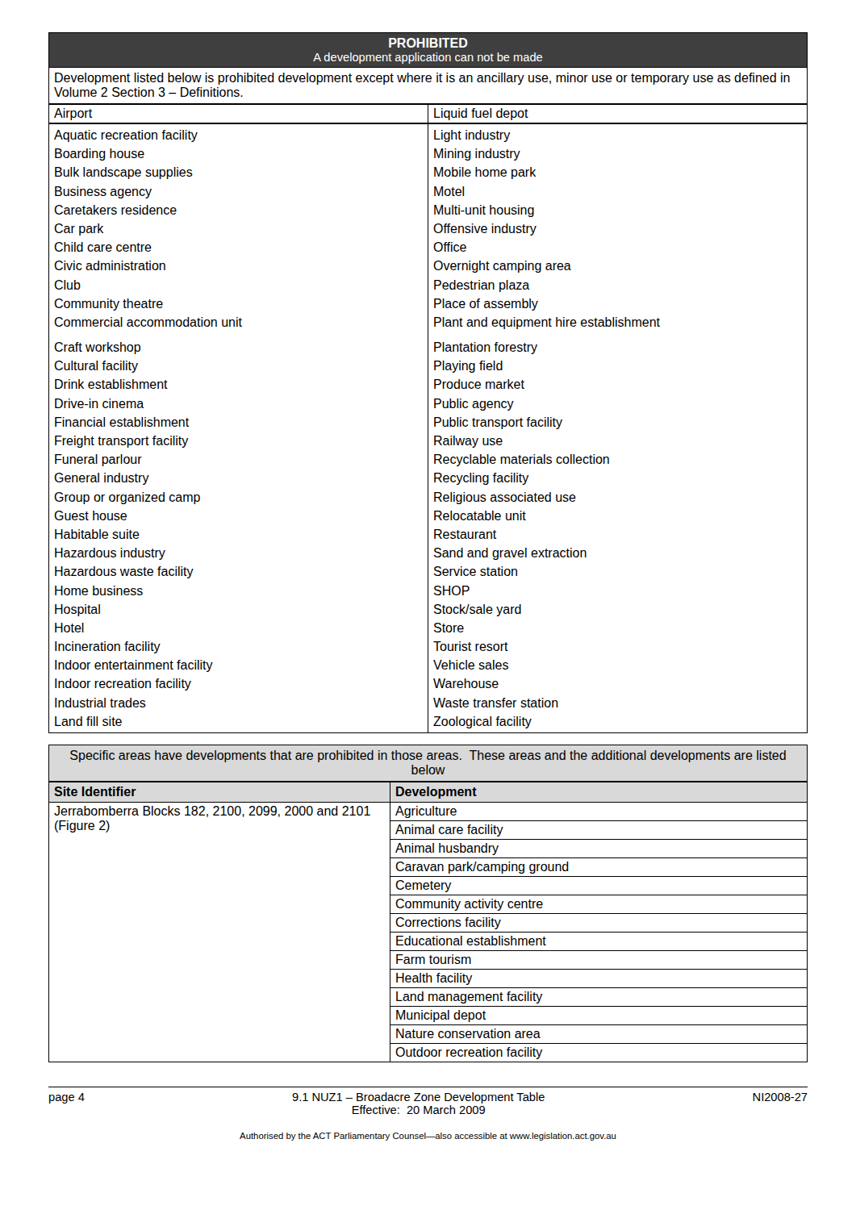PROHIBITED
A development application can not be made
Development listed below is prohibited development except where it is an ancillary use, minor use or temporary use as defined in Volume 2 Section 3 – Definitions.
| Airport | Liquid fuel depot |
| Aquatic recreation facility Boarding house Bulk landscape supplies Business agency Caretakers residence Car park Child care centre Civic administration Club Community theatre Commercial accommodation unit Craft workshop Cultural facility Drink establishment Drive-in cinema Financial establishment Freight transport facility Funeral parlour General industry Group or organized camp Guest house Habitable suite Hazardous industry Hazardous waste facility Home business Hospital Hotel Incineration facility Indoor entertainment facility Indoor recreation facility Industrial trades Land fill site | Light industry Mining industry Mobile home park Motel Multi-unit housing Offensive industry Office Overnight camping area Pedestrian plaza Place of assembly Plant and equipment hire establishment Plantation forestry Playing field Produce market Public agency Public transport facility Railway use Recyclable materials collection Recycling facility Religious associated use Relocatable unit Restaurant Sand and gravel extraction Service station SHOP Stock/sale yard Store Tourist resort Vehicle sales Warehouse Waste transfer station Zoological facility |
Specific areas have developments that are prohibited in those areas. These areas and the additional developments are listed below
| Site Identifier | Development |
| --- | --- |
| Jerrabomberra Blocks 182, 2100, 2099, 2000 and 2101 (Figure 2) | Agriculture |
| Animal care facility |
| Animal husbandry |
| Caravan park/camping ground |
| Cemetery |
| Community activity centre |
| Corrections facility |
| Educational establishment |
| Farm tourism |
| Health facility |
| Land management facility |
| Municipal depot |
| Nature conservation area |
| Outdoor recreation facility |
page 4
9.1 NUZ1 – Broadacre Zone Development Table
Effective: 20 March 2009
NI2008-27
Authorised by the ACT Parliamentary Counsel—also accessible at www.legislation.act.gov.au